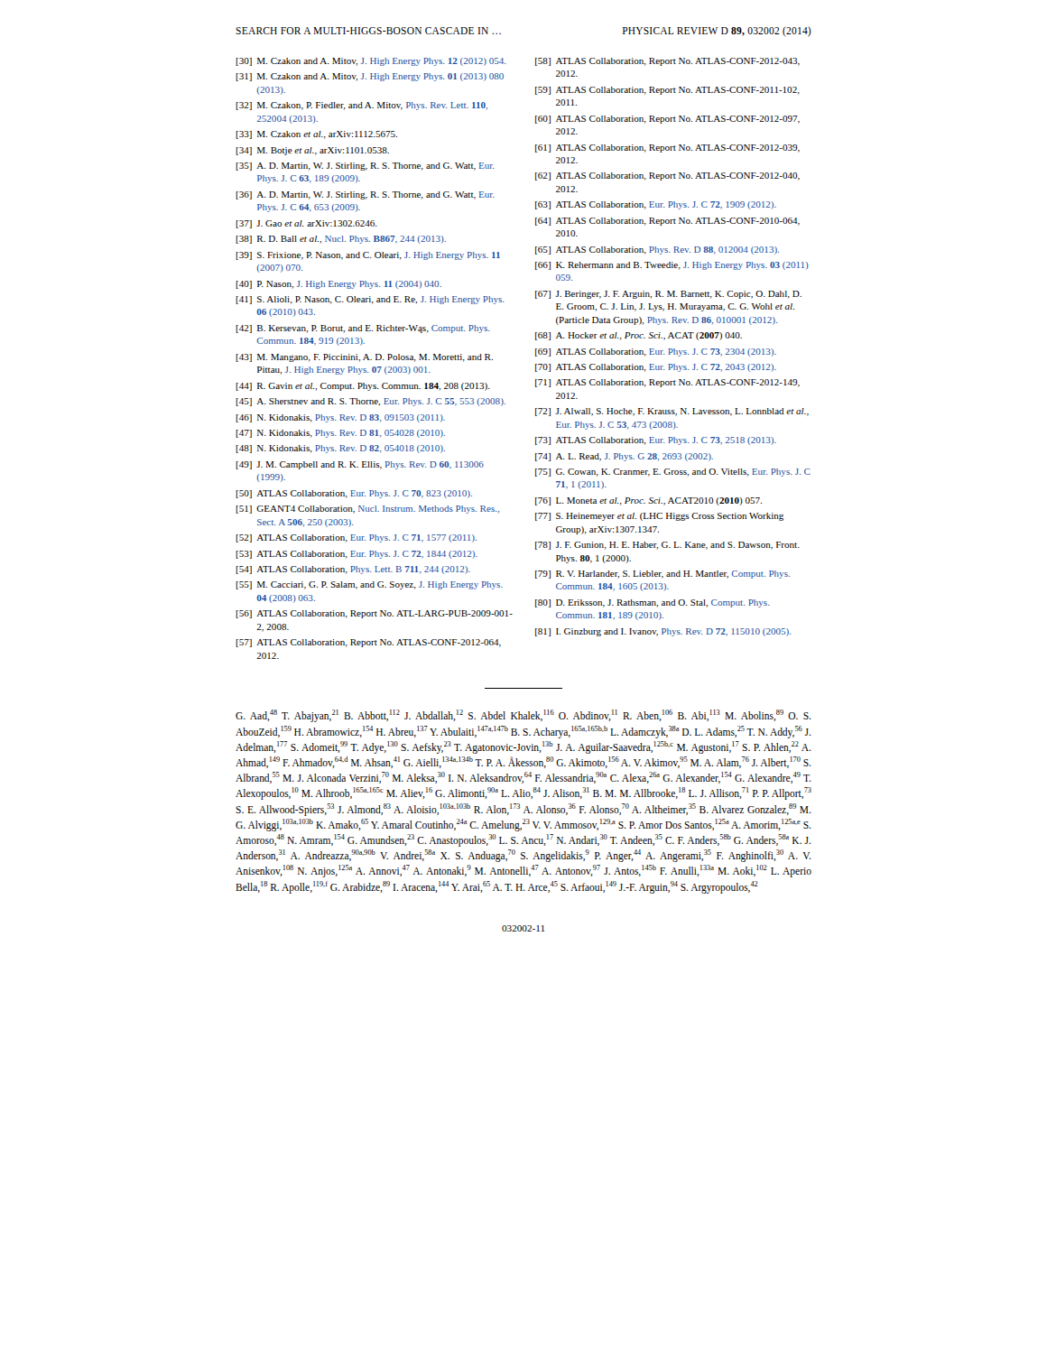Search for a multi-Higgs-boson cascade in …
Physical Review D 89, 032002 (2014)
[30] M. Czakon and A. Mitov, J. High Energy Phys. 12 (2012) 054.
[31] M. Czakon and A. Mitov, J. High Energy Phys. 01 (2013) 080 (2013).
[32] M. Czakon, P. Fiedler, and A. Mitov, Phys. Rev. Lett. 110, 252004 (2013).
[33] M. Czakon et al., arXiv:1112.5675.
[34] M. Botje et al., arXiv:1101.0538.
[35] A. D. Martin, W. J. Stirling, R. S. Thorne, and G. Watt, Eur. Phys. J. C 63, 189 (2009).
[36] A. D. Martin, W. J. Stirling, R. S. Thorne, and G. Watt, Eur. Phys. J. C 64, 653 (2009).
[37] J. Gao et al. arXiv:1302.6246.
[38] R. D. Ball et al., Nucl. Phys. B867, 244 (2013).
[39] S. Frixione, P. Nason, and C. Oleari, J. High Energy Phys. 11 (2007) 070.
[40] P. Nason, J. High Energy Phys. 11 (2004) 040.
[41] S. Alioli, P. Nason, C. Oleari, and E. Re, J. High Energy Phys. 06 (2010) 043.
[42] B. Kersevan, P. Borut, and E. Richter-Wąs, Comput. Phys. Commun. 184, 919 (2013).
[43] M. Mangano, F. Piccinini, A. D. Polosa, M. Moretti, and R. Pittau, J. High Energy Phys. 07 (2003) 001.
[44] R. Gavin et al., Comput. Phys. Commun. 184, 208 (2013).
[45] A. Sherstnev and R. S. Thorne, Eur. Phys. J. C 55, 553 (2008).
[46] N. Kidonakis, Phys. Rev. D 83, 091503 (2011).
[47] N. Kidonakis, Phys. Rev. D 81, 054028 (2010).
[48] N. Kidonakis, Phys. Rev. D 82, 054018 (2010).
[49] J. M. Campbell and R. K. Ellis, Phys. Rev. D 60, 113006 (1999).
[50] ATLAS Collaboration, Eur. Phys. J. C 70, 823 (2010).
[51] GEANT4 Collaboration, Nucl. Instrum. Methods Phys. Res., Sect. A 506, 250 (2003).
[52] ATLAS Collaboration, Eur. Phys. J. C 71, 1577 (2011).
[53] ATLAS Collaboration, Eur. Phys. J. C 72, 1844 (2012).
[54] ATLAS Collaboration, Phys. Lett. B 711, 244 (2012).
[55] M. Cacciari, G. P. Salam, and G. Soyez, J. High Energy Phys. 04 (2008) 063.
[56] ATLAS Collaboration, Report No. ATL-LARG-PUB-2009-001-2, 2008.
[57] ATLAS Collaboration, Report No. ATLAS-CONF-2012-064, 2012.
[58] ATLAS Collaboration, Report No. ATLAS-CONF-2012-043, 2012.
[59] ATLAS Collaboration, Report No. ATLAS-CONF-2011-102, 2011.
[60] ATLAS Collaboration, Report No. ATLAS-CONF-2012-097, 2012.
[61] ATLAS Collaboration, Report No. ATLAS-CONF-2012-039, 2012.
[62] ATLAS Collaboration, Report No. ATLAS-CONF-2012-040, 2012.
[63] ATLAS Collaboration, Eur. Phys. J. C 72, 1909 (2012).
[64] ATLAS Collaboration, Report No. ATLAS-CONF-2010-064, 2010.
[65] ATLAS Collaboration, Phys. Rev. D 88, 012004 (2013).
[66] K. Rehermann and B. Tweedie, J. High Energy Phys. 03 (2011) 059.
[67] J. Beringer, J. F. Arguin, R. M. Barnett, K. Copic, O. Dahl, D. E. Groom, C. J. Lin, J. Lys, H. Murayama, C. G. Wohl et al. (Particle Data Group), Phys. Rev. D 86, 010001 (2012).
[68] A. Hocker et al., Proc. Sci., ACAT (2007) 040.
[69] ATLAS Collaboration, Eur. Phys. J. C 73, 2304 (2013).
[70] ATLAS Collaboration, Eur. Phys. J. C 72, 2043 (2012).
[71] ATLAS Collaboration, Report No. ATLAS-CONF-2012-149, 2012.
[72] J. Alwall, S. Hoche, F. Krauss, N. Lavesson, L. Lonnblad et al., Eur. Phys. J. C 53, 473 (2008).
[73] ATLAS Collaboration, Eur. Phys. J. C 73, 2518 (2013).
[74] A. L. Read, J. Phys. G 28, 2693 (2002).
[75] G. Cowan, K. Cranmer, E. Gross, and O. Vitells, Eur. Phys. J. C 71, 1 (2011).
[76] L. Moneta et al., Proc. Sci., ACAT2010 (2010) 057.
[77] S. Heinemeyer et al. (LHC Higgs Cross Section Working Group), arXiv:1307.1347.
[78] J. F. Gunion, H. E. Haber, G. L. Kane, and S. Dawson, Front. Phys. 80, 1 (2000).
[79] R. V. Harlander, S. Liebler, and H. Mantler, Comput. Phys. Commun. 184, 1605 (2013).
[80] D. Eriksson, J. Rathsman, and O. Stal, Comput. Phys. Commun. 181, 189 (2010).
[81] I. Ginzburg and I. Ivanov, Phys. Rev. D 72, 115010 (2005).
G. Aad,48 T. Abajyan,21 B. Abbott,112 J. Abdallah,12 S. Abdel Khalek,116 O. Abdinov,11 R. Aben,106 B. Abi,113 M. Abolins,89 O. S. AbouZeid,159 H. Abramowicz,154 H. Abreu,137 Y. Abulaiti,147a,147b B. S. Acharya,165a,165b,b L. Adamczyk,38a D. L. Adams,25 T. N. Addy,56 J. Adelman,177 S. Adomeit,99 T. Adye,130 S. Aefsky,23 T. Agatonovic-Jovin,13b J. A. Aguilar-Saavedra,125b,c M. Agustoni,17 S. P. Ahlen,22 A. Ahmad,149 F. Ahmadov,64,d M. Ahsan,41 G. Aielli,134a,134b T. P. A. Åkesson,80 G. Akimoto,156 A. V. Akimov,95 M. A. Alam,76 J. Albert,170 S. Albrand,55 M. J. Alconada Verzini,70 M. Aleksa,30 I. N. Aleksandrov,64 F. Alessandria,90a C. Alexa,26a G. Alexander,154 G. Alexandre,49 T. Alexopoulos,10 M. Alhroob,165a,165c M. Aliev,16 G. Alimonti,90a L. Alio,84 J. Alison,31 B. M. M. Allbrooke,18 L. J. Allison,71 P. P. Allport,73 S. E. Allwood-Spiers,53 J. Almond,83 A. Aloisio,103a,103b R. Alon,173 A. Alonso,36 F. Alonso,70 A. Altheimer,35 B. Alvarez Gonzalez,89 M. G. Alviggi,103a,103b K. Amako,65 Y. Amaral Coutinho,24a C. Amelung,23 V. V. Ammosov,129,a S. P. Amor Dos Santos,125a A. Amorim,125a,e S. Amoroso,48 N. Amram,154 G. Amundsen,23 C. Anastopoulos,30 L. S. Ancu,17 N. Andari,30 T. Andeen,35 C. F. Anders,58b G. Anders,58a K. J. Anderson,31 A. Andreazza,90a,90b V. Andrei,58a X. S. Anduaga,70 S. Angelidakis,9 P. Anger,44 A. Angerami,35 F. Anghinolfi,30 A. V. Anisenkov,108 N. Anjos,125a A. Annovi,47 A. Antonaki,9 M. Antonelli,47 A. Antonov,97 J. Antos,145b F. Anulli,133a M. Aoki,102 L. Aperio Bella,18 R. Apolle,119,f G. Arabidze,89 I. Aracena,144 Y. Arai,65 A. T. H. Arce,45 S. Arfaoui,149 J.-F. Arguin,94 S. Argyropoulos,42
032002-11